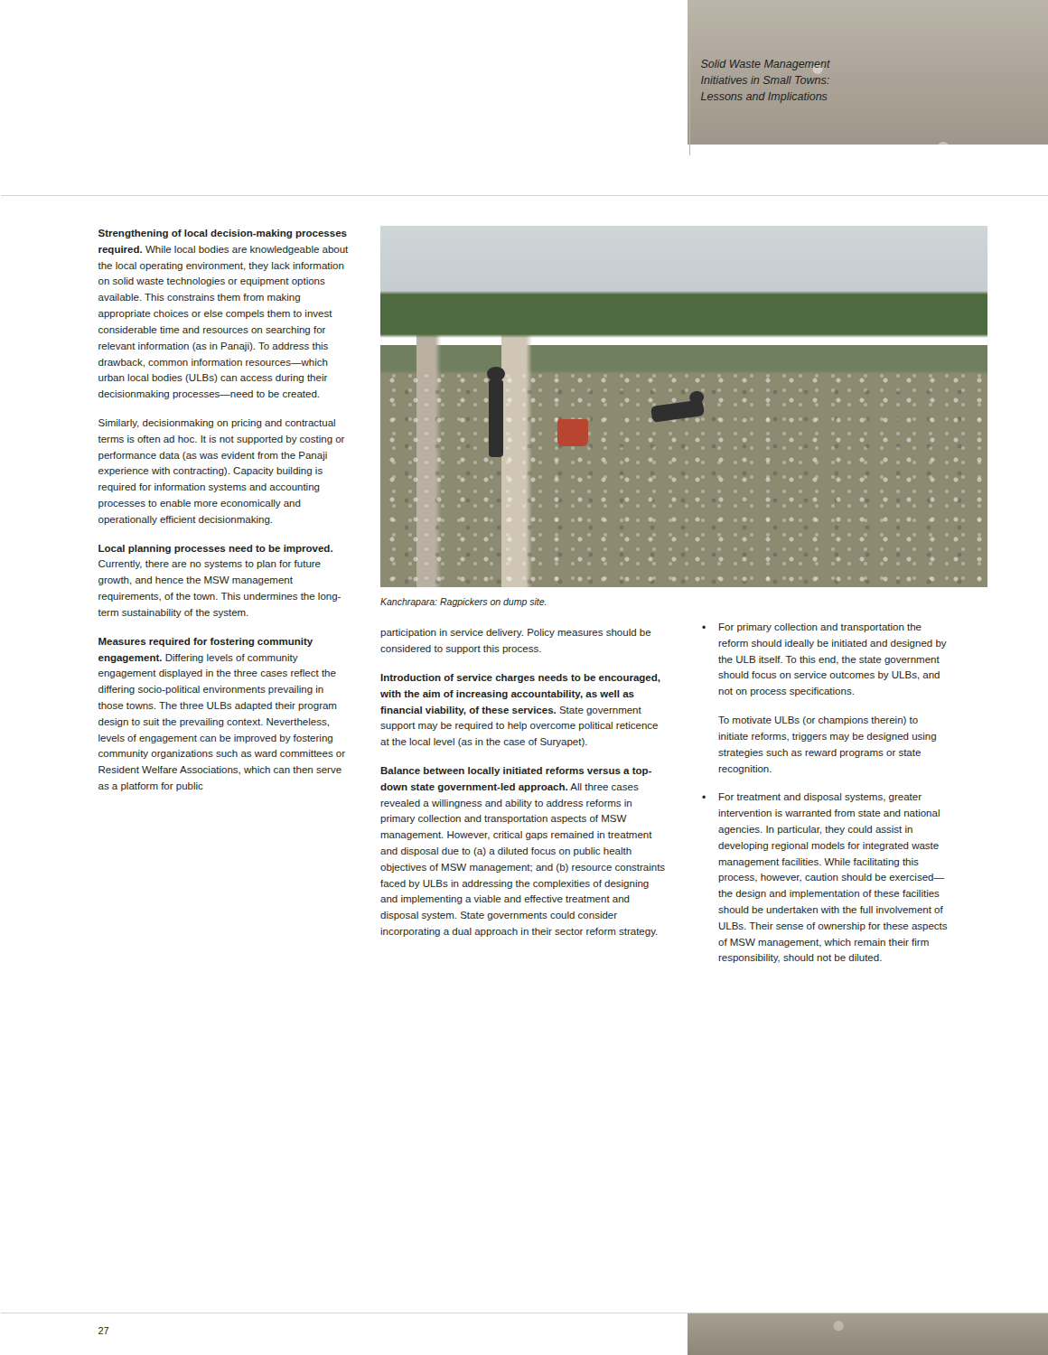Solid Waste Management
Initiatives in Small Towns:
Lessons and Implications
Strengthening of local decision-making processes required. While local bodies are knowledgeable about the local operating environment, they lack information on solid waste technologies or equipment options available. This constrains them from making appropriate choices or else compels them to invest considerable time and resources on searching for relevant information (as in Panaji). To address this drawback, common information resources—which urban local bodies (ULBs) can access during their decisionmaking processes—need to be created.
Similarly, decisionmaking on pricing and contractual terms is often ad hoc. It is not supported by costing or performance data (as was evident from the Panaji experience with contracting). Capacity building is required for information systems and accounting processes to enable more economically and operationally efficient decisionmaking.
Local planning processes need to be improved. Currently, there are no systems to plan for future growth, and hence the MSW management requirements, of the town. This undermines the long-term sustainability of the system.
Measures required for fostering community engagement. Differing levels of community engagement displayed in the three cases reflect the differing socio-political environments prevailing in those towns. The three ULBs adapted their program design to suit the prevailing context. Nevertheless, levels of engagement can be improved by fostering community organizations such as ward committees or Resident Welfare Associations, which can then serve as a platform for public
Kanchrapara: Ragpickers on dump site.
participation in service delivery. Policy measures should be considered to support this process.
Introduction of service charges needs to be encouraged, with the aim of increasing accountability, as well as financial viability, of these services. State government support may be required to help overcome political reticence at the local level (as in the case of Suryapet).
Balance between locally initiated reforms versus a top-down state government-led approach. All three cases revealed a willingness and ability to address reforms in primary collection and transportation aspects of MSW management. However, critical gaps remained in treatment and disposal due to (a) a diluted focus on public health objectives of MSW management; and (b) resource constraints faced by ULBs in addressing the complexities of designing and implementing a viable and effective treatment and disposal system. State governments could consider incorporating a dual approach in their sector reform strategy.
For primary collection and transportation the reform should ideally be initiated and designed by the ULB itself. To this end, the state government should focus on service outcomes by ULBs, and not on process specifications.
To motivate ULBs (or champions therein) to initiate reforms, triggers may be designed using strategies such as reward programs or state recognition.
For treatment and disposal systems, greater intervention is warranted from state and national agencies. In particular, they could assist in developing regional models for integrated waste management facilities. While facilitating this process, however, caution should be exercised—the design and implementation of these facilities should be undertaken with the full involvement of ULBs. Their sense of ownership for these aspects of MSW management, which remain their firm responsibility, should not be diluted.
27